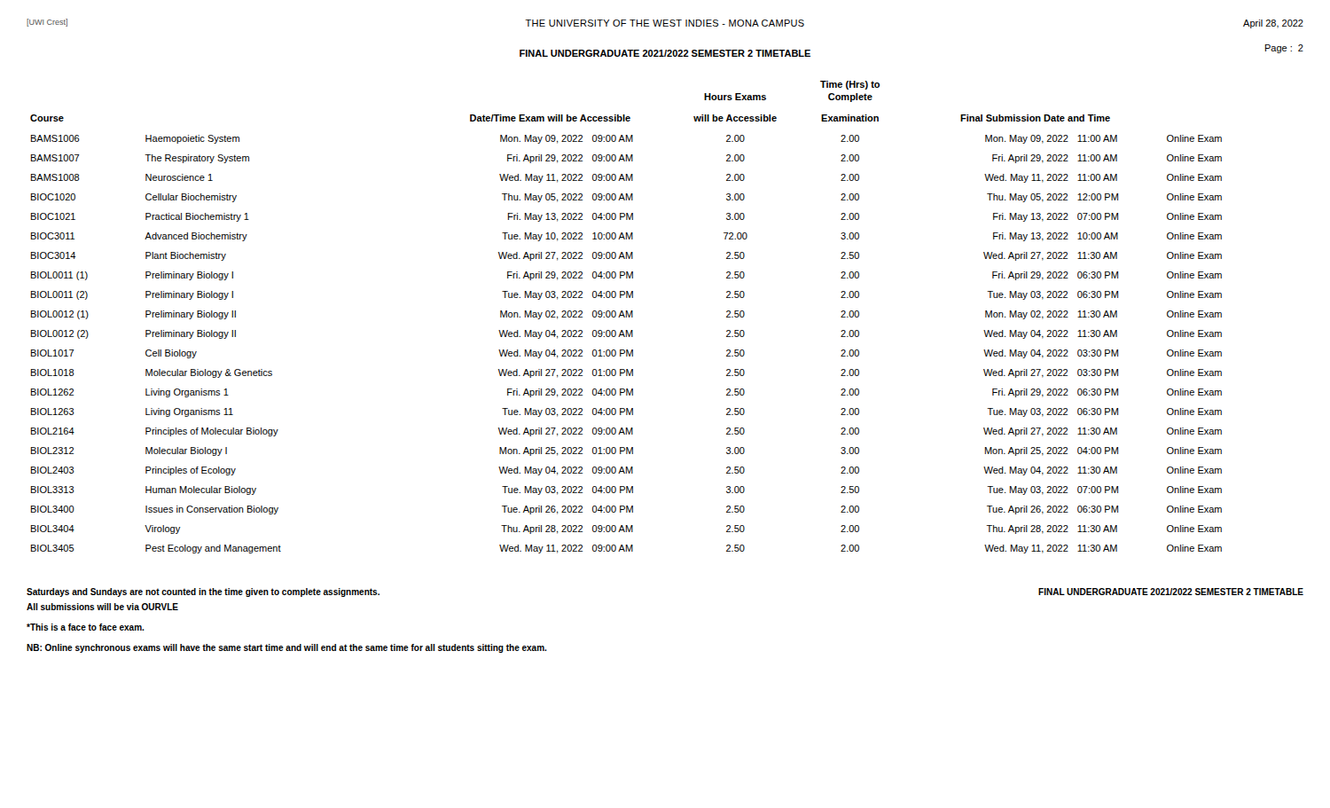[UWI Crest]
April 28, 2022
Page : 2
THE UNIVERSITY OF THE WEST INDIES - MONA CAMPUS
FINAL UNDERGRADUATE 2021/2022 SEMESTER 2 TIMETABLE
| | | | Hours Exams | Time (Hrs) to Complete | | |
| --- | --- | --- | --- | --- | --- | --- |
| Course | | Date/Time Exam will be Accessible | will be Accessible | Examination | Final Submission Date and Time | |
| BAMS1006 | Haemopoietic System | Mon. May 09, 2022 | 09:00 AM | 2.00 | 2.00 | Mon. May 09, 2022 | 11:00 AM | Online Exam |
| BAMS1007 | The Respiratory System | Fri. April 29, 2022 | 09:00 AM | 2.00 | 2.00 | Fri. April 29, 2022 | 11:00 AM | Online Exam |
| BAMS1008 | Neuroscience 1 | Wed. May 11, 2022 | 09:00 AM | 2.00 | 2.00 | Wed. May 11, 2022 | 11:00 AM | Online Exam |
| BIOC1020 | Cellular Biochemistry | Thu. May 05, 2022 | 09:00 AM | 3.00 | 2.00 | Thu. May 05, 2022 | 12:00 PM | Online Exam |
| BIOC1021 | Practical Biochemistry 1 | Fri. May 13, 2022 | 04:00 PM | 3.00 | 2.00 | Fri. May 13, 2022 | 07:00 PM | Online Exam |
| BIOC3011 | Advanced Biochemistry | Tue. May 10, 2022 | 10:00 AM | 72.00 | 3.00 | Fri. May 13, 2022 | 10:00 AM | Online Exam |
| BIOC3014 | Plant Biochemistry | Wed. April 27, 2022 | 09:00 AM | 2.50 | 2.50 | Wed. April 27, 2022 | 11:30 AM | Online Exam |
| BIOL0011 (1) | Preliminary Biology I | Fri. April 29, 2022 | 04:00 PM | 2.50 | 2.00 | Fri. April 29, 2022 | 06:30 PM | Online Exam |
| BIOL0011 (2) | Preliminary Biology I | Tue. May 03, 2022 | 04:00 PM | 2.50 | 2.00 | Tue. May 03, 2022 | 06:30 PM | Online Exam |
| BIOL0012 (1) | Preliminary Biology II | Mon. May 02, 2022 | 09:00 AM | 2.50 | 2.00 | Mon. May 02, 2022 | 11:30 AM | Online Exam |
| BIOL0012 (2) | Preliminary Biology II | Wed. May 04, 2022 | 09:00 AM | 2.50 | 2.00 | Wed. May 04, 2022 | 11:30 AM | Online Exam |
| BIOL1017 | Cell Biology | Wed. May 04, 2022 | 01:00 PM | 2.50 | 2.00 | Wed. May 04, 2022 | 03:30 PM | Online Exam |
| BIOL1018 | Molecular Biology & Genetics | Wed. April 27, 2022 | 01:00 PM | 2.50 | 2.00 | Wed. April 27, 2022 | 03:30 PM | Online Exam |
| BIOL1262 | Living Organisms 1 | Fri. April 29, 2022 | 04:00 PM | 2.50 | 2.00 | Fri. April 29, 2022 | 06:30 PM | Online Exam |
| BIOL1263 | Living Organisms 11 | Tue. May 03, 2022 | 04:00 PM | 2.50 | 2.00 | Tue. May 03, 2022 | 06:30 PM | Online Exam |
| BIOL2164 | Principles of Molecular Biology | Wed. April 27, 2022 | 09:00 AM | 2.50 | 2.00 | Wed. April 27, 2022 | 11:30 AM | Online Exam |
| BIOL2312 | Molecular Biology I | Mon. April 25, 2022 | 01:00 PM | 3.00 | 3.00 | Mon. April 25, 2022 | 04:00 PM | Online Exam |
| BIOL2403 | Principles of Ecology | Wed. May 04, 2022 | 09:00 AM | 2.50 | 2.00 | Wed. May 04, 2022 | 11:30 AM | Online Exam |
| BIOL3313 | Human Molecular Biology | Tue. May 03, 2022 | 04:00 PM | 3.00 | 2.50 | Tue. May 03, 2022 | 07:00 PM | Online Exam |
| BIOL3400 | Issues in Conservation Biology | Tue. April 26, 2022 | 04:00 PM | 2.50 | 2.00 | Tue. April 26, 2022 | 06:30 PM | Online Exam |
| BIOL3404 | Virology | Thu. April 28, 2022 | 09:00 AM | 2.50 | 2.00 | Thu. April 28, 2022 | 11:30 AM | Online Exam |
| BIOL3405 | Pest Ecology and Management | Wed. May 11, 2022 | 09:00 AM | 2.50 | 2.00 | Wed. May 11, 2022 | 11:30 AM | Online Exam |
FINAL UNDERGRADUATE 2021/2022 SEMESTER 2 TIMETABLE
Saturdays and Sundays are not counted in the time given to complete assignments.
All submissions will be via OURVLE
*This is a face to face exam.
NB: Online synchronous exams will have the same start time and will end at the same time for all students sitting the exam.